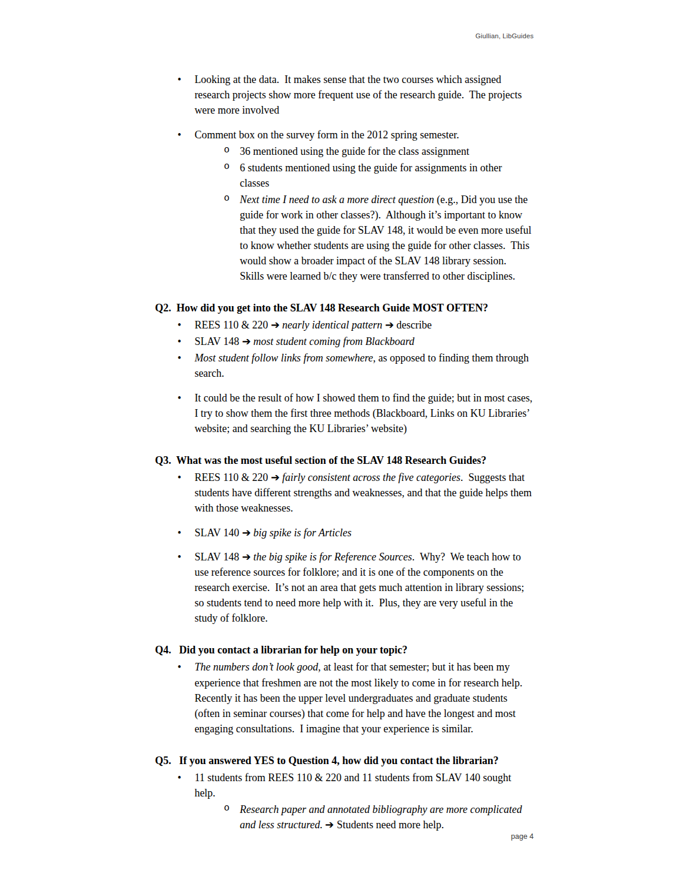Giullian, LibGuides
•Looking at the data. It makes sense that the two courses which assigned research projects show more frequent use of the research guide. The projects were more involved
•Comment box on the survey form in the 2012 spring semester.
o36 mentioned using the guide for the class assignment
o6 students mentioned using the guide for assignments in other classes
oNext time I need to ask a more direct question (e.g., Did you use the guide for work in other classes?). Although it’s important to know that they used the guide for SLAV 148, it would be even more useful to know whether students are using the guide for other classes. This would show a broader impact of the SLAV 148 library session. Skills were learned b/c they were transferred to other disciplines.
Q2. How did you get into the SLAV 148 Research Guide MOST OFTEN?
•REES 110 & 220 ➔ nearly identical pattern ➔ describe
•SLAV 148 ➔ most student coming from Blackboard
•Most student follow links from somewhere, as opposed to finding them through search.
•It could be the result of how I showed them to find the guide; but in most cases, I try to show them the first three methods (Blackboard, Links on KU Libraries’ website; and searching the KU Libraries’ website)
Q3. What was the most useful section of the SLAV 148 Research Guides?
•REES 110 & 220 ➔ fairly consistent across the five categories. Suggests that students have different strengths and weaknesses, and that the guide helps them with those weaknesses.
•SLAV 140 ➔ big spike is for Articles
•SLAV 148 ➔ the big spike is for Reference Sources. Why? We teach how to use reference sources for folklore; and it is one of the components on the research exercise. It’s not an area that gets much attention in library sessions; so students tend to need more help with it. Plus, they are very useful in the study of folklore.
Q4. Did you contact a librarian for help on your topic?
•The numbers don’t look good, at least for that semester; but it has been my experience that freshmen are not the most likely to come in for research help. Recently it has been the upper level undergraduates and graduate students (often in seminar courses) that come for help and have the longest and most engaging consultations. I imagine that your experience is similar.
Q5. If you answered YES to Question 4, how did you contact the librarian?
•11 students from REES 110 & 220 and 11 students from SLAV 140 sought help.
oResearch paper and annotated bibliography are more complicated and less structured. ➔ Students need more help.
page 4